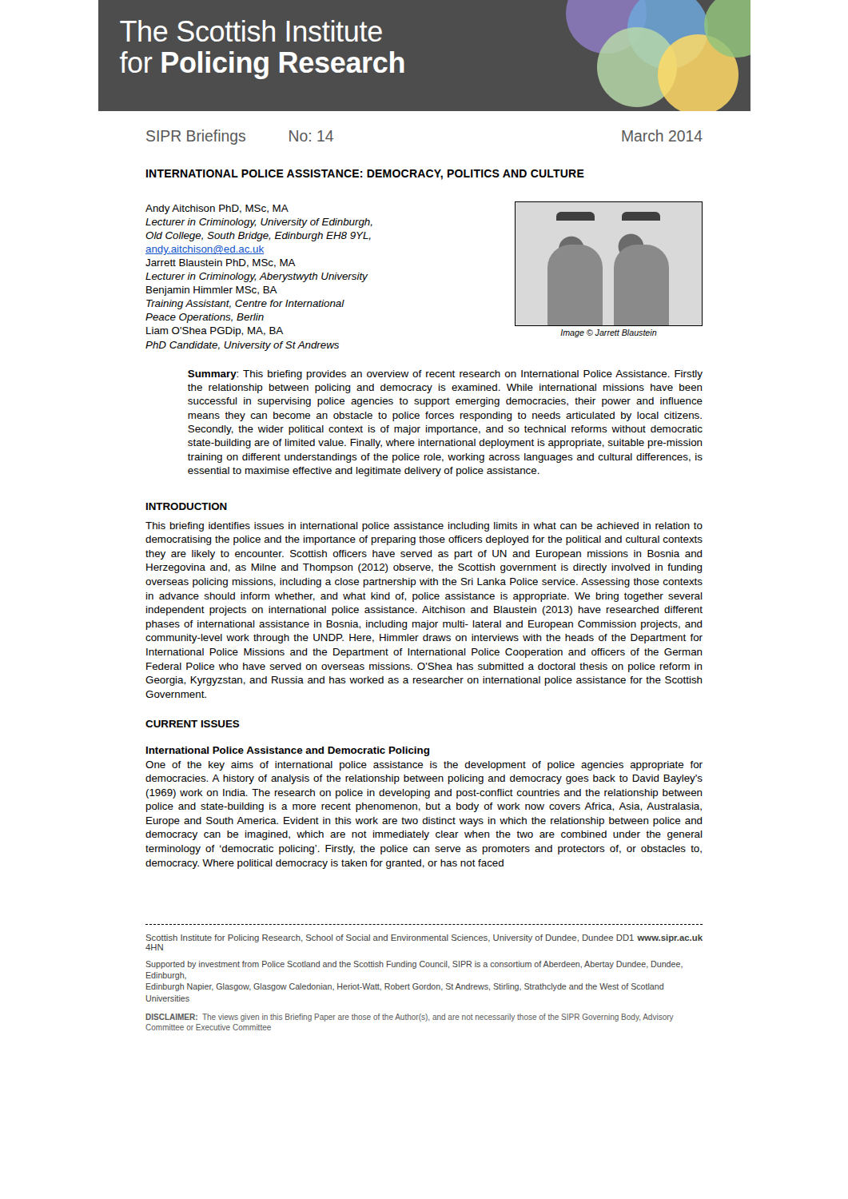The Scottish Institute
for Policing Research
SIPR Briefings No: 14 March 2014
INTERNATIONAL POLICE ASSISTANCE: DEMOCRACY, POLITICS AND CULTURE
Andy Aitchison PhD, MSc, MA
Lecturer in Criminology, University of Edinburgh,
Old College, South Bridge, Edinburgh EH8 9YL,
andy.aitchison@ed.ac.uk
Jarrett Blaustein PhD, MSc, MA
Lecturer in Criminology, Aberystwyth University
Benjamin Himmler MSc, BA
Training Assistant, Centre for International
Peace Operations, Berlin
Liam O'Shea PGDip, MA, BA
PhD Candidate, University of St Andrews
Image © Jarrett Blaustein
Summary: This briefing provides an overview of recent research on International Police Assistance. Firstly the relationship between policing and democracy is examined. While international missions have been successful in supervising police agencies to support emerging democracies, their power and influence means they can become an obstacle to police forces responding to needs articulated by local citizens. Secondly, the wider political context is of major importance, and so technical reforms without democratic state-building are of limited value. Finally, where international deployment is appropriate, suitable pre-mission training on different understandings of the police role, working across languages and cultural differences, is essential to maximise effective and legitimate delivery of police assistance.
INTRODUCTION
This briefing identifies issues in international police assistance including limits in what can be achieved in relation to democratising the police and the importance of preparing those officers deployed for the political and cultural contexts they are likely to encounter. Scottish officers have served as part of UN and European missions in Bosnia and Herzegovina and, as Milne and Thompson (2012) observe, the Scottish government is directly involved in funding overseas policing missions, including a close partnership with the Sri Lanka Police service. Assessing those contexts in advance should inform whether, and what kind of, police assistance is appropriate. We bring together several independent projects on international police assistance. Aitchison and Blaustein (2013) have researched different phases of international assistance in Bosnia, including major multi- lateral and European Commission projects, and community-level work through the UNDP. Here, Himmler draws on interviews with the heads of the Department for International Police Missions and the Department of International Police Cooperation and officers of the German Federal Police who have served on overseas missions. O'Shea has submitted a doctoral thesis on police reform in Georgia, Kyrgyzstan, and Russia and has worked as a researcher on international police assistance for the Scottish Government.
CURRENT ISSUES
International Police Assistance and Democratic Policing
One of the key aims of international police assistance is the development of police agencies appropriate for democracies. A history of analysis of the relationship between policing and democracy goes back to David Bayley's (1969) work on India. The research on police in developing and post-conflict countries and the relationship between police and state-building is a more recent phenomenon, but a body of work now covers Africa, Asia, Australasia, Europe and South America. Evident in this work are two distinct ways in which the relationship between police and democracy can be imagined, which are not immediately clear when the two are combined under the general terminology of ‘democratic policing’. Firstly, the police can serve as promoters and protectors of, or obstacles to, democracy. Where political democracy is taken for granted, or has not faced
Scottish Institute for Policing Research, School of Social and Environmental Sciences, University of Dundee, Dundee DD1 4HN
www.sipr.ac.uk
Supported by investment from Police Scotland and the Scottish Funding Council, SIPR is a consortium of Aberdeen, Abertay Dundee, Dundee, Edinburgh,
Edinburgh Napier, Glasgow, Glasgow Caledonian, Heriot-Watt, Robert Gordon, St Andrews, Stirling, Strathclyde and the West of Scotland Universities
DISCLAIMER: The views given in this Briefing Paper are those of the Author(s), and are not necessarily those of the SIPR Governing Body, Advisory Committee or Executive Committee